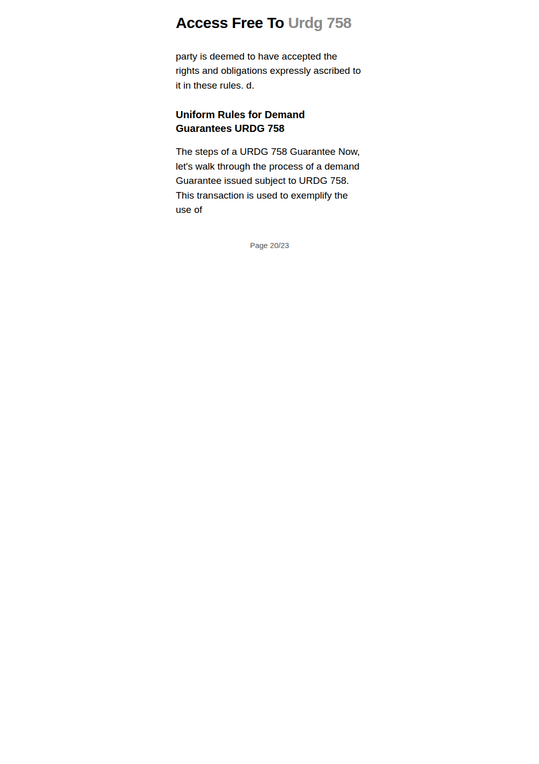Access Free To Urdg 758
party is deemed to have accepted the rights and obligations expressly ascribed to it in these rules. d.
Uniform Rules for Demand Guarantees URDG 758
The steps of a URDG 758 Guarantee Now, let's walk through the process of a demand Guarantee issued subject to URDG 758. This transaction is used to exemplify the use of
Page 20/23